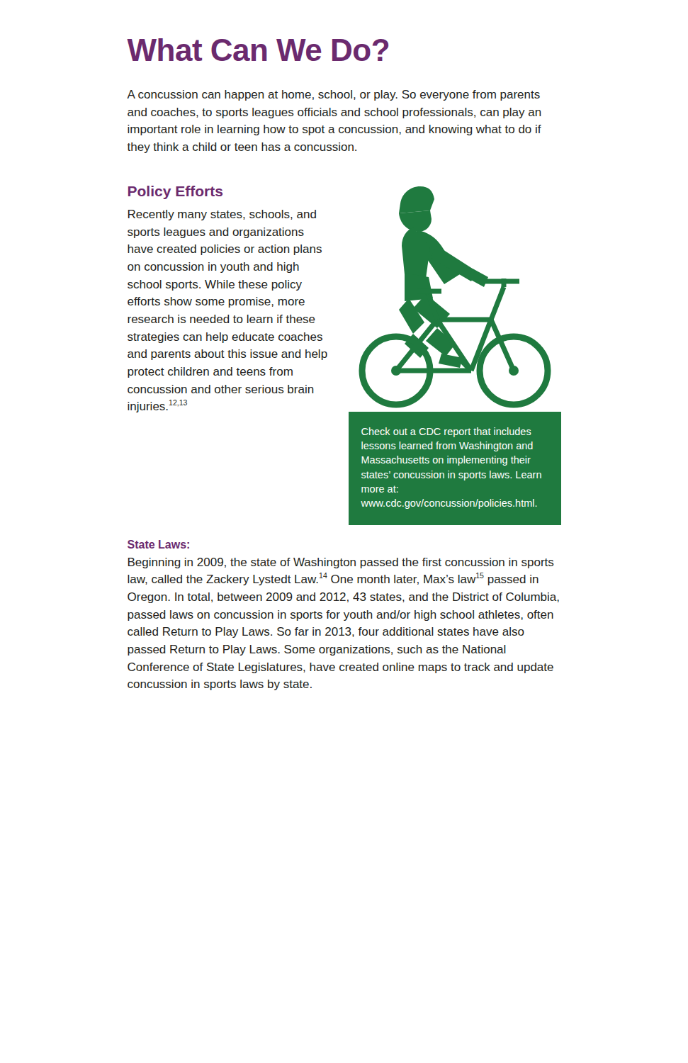What Can We Do?
A concussion can happen at home, school, or play. So everyone from parents and coaches, to sports leagues officials and school professionals, can play an important role in learning how to spot a concussion, and knowing what to do if they think a child or teen has a concussion.
Check out a CDC report that includes lessons learned from Washington and Massachusetts on implementing their states’ concussion in sports laws. Learn more at: www.cdc.gov/concussion/policies.html.
Policy Efforts
Recently many states, schools, and sports leagues and organizations have created policies or action plans on concussion in youth and high school sports. While these policy efforts show some promise, more research is needed to learn if these strategies can help educate coaches and parents about this issue and help protect children and teens from concussion and other serious brain injuries.12,13
State Laws:
Beginning in 2009, the state of Washington passed the first concussion in sports law, called the Zackery Lystedt Law.14 One month later, Max’s law15 passed in Oregon. In total, between 2009 and 2012, 43 states, and the District of Columbia, passed laws on concussion in sports for youth and/or high school athletes, often called Return to Play Laws. So far in 2013, four additional states have also passed Return to Play Laws. Some organizations, such as the National Conference of State Legislatures, have created online maps to track and update concussion in sports laws by state.